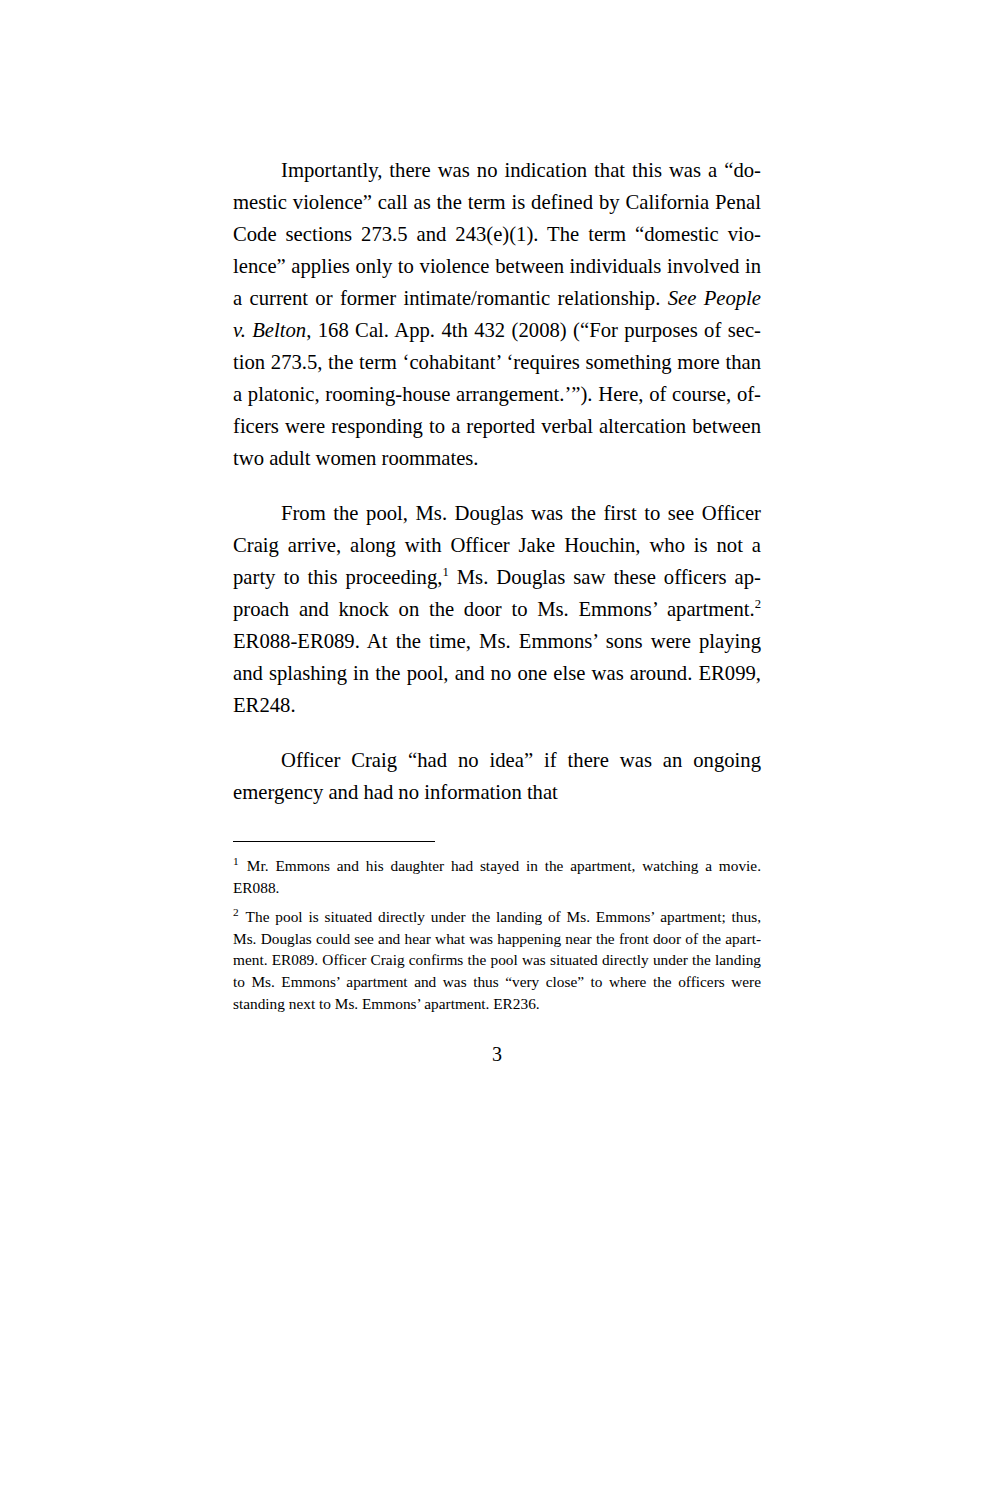Importantly, there was no indication that this was a “domestic violence” call as the term is defined by California Penal Code sections 273.5 and 243(e)(1). The term “domestic violence” applies only to violence between individuals involved in a current or former intimate/romantic relationship. See People v. Belton, 168 Cal. App. 4th 432 (2008) (“For purposes of section 273.5, the term ‘cohabitant’ ‘requires something more than a platonic, rooming-house arrangement.’”). Here, of course, officers were responding to a reported verbal altercation between two adult women roommates.
From the pool, Ms. Douglas was the first to see Officer Craig arrive, along with Officer Jake Houchin, who is not a party to this proceeding,1 Ms. Douglas saw these officers approach and knock on the door to Ms. Emmons’ apartment.2 ER088-ER089. At the time, Ms. Emmons’ sons were playing and splashing in the pool, and no one else was around. ER099, ER248.
Officer Craig “had no idea” if there was an ongoing emergency and had no information that
1 Mr. Emmons and his daughter had stayed in the apartment, watching a movie. ER088.
2 The pool is situated directly under the landing of Ms. Emmons’ apartment; thus, Ms. Douglas could see and hear what was happening near the front door of the apartment. ER089. Officer Craig confirms the pool was situated directly under the landing to Ms. Emmons’ apartment and was thus “very close” to where the officers were standing next to Ms. Emmons’ apartment. ER236.
3